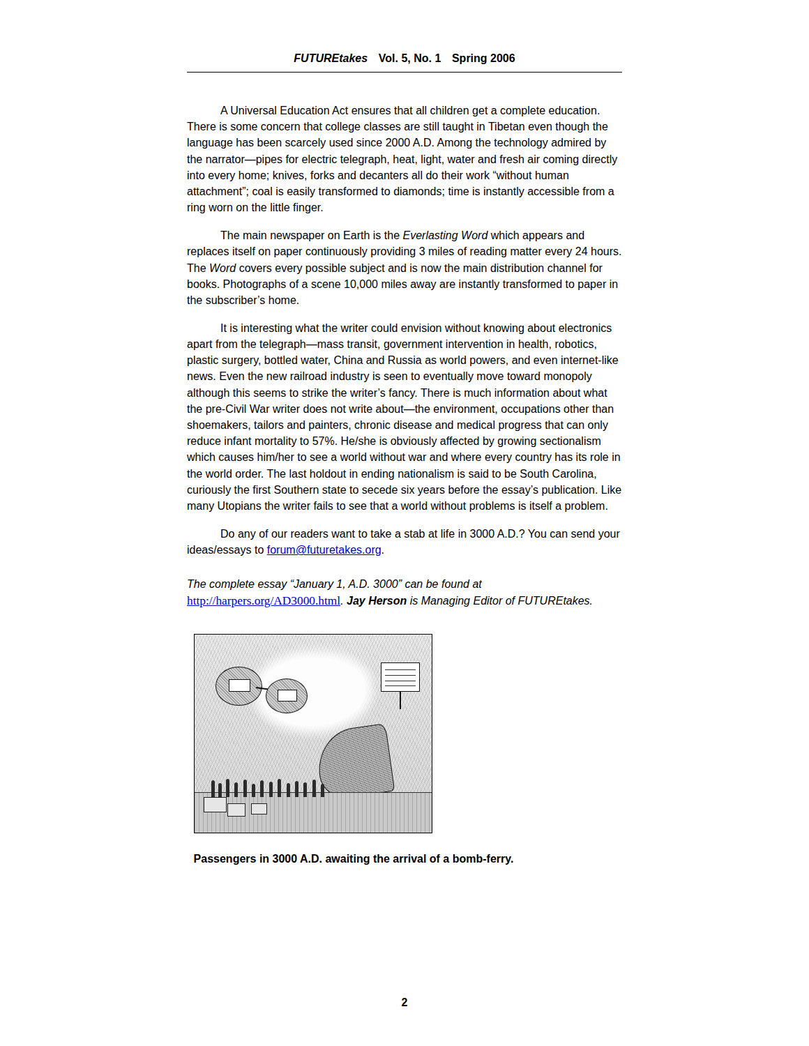FUTUREtakes Vol. 5, No. 1 Spring 2006
A Universal Education Act ensures that all children get a complete education. There is some concern that college classes are still taught in Tibetan even though the language has been scarcely used since 2000 A.D. Among the technology admired by the narrator—pipes for electric telegraph, heat, light, water and fresh air coming directly into every home; knives, forks and decanters all do their work “without human attachment”; coal is easily transformed to diamonds; time is instantly accessible from a ring worn on the little finger.
The main newspaper on Earth is the Everlasting Word which appears and replaces itself on paper continuously providing 3 miles of reading matter every 24 hours. The Word covers every possible subject and is now the main distribution channel for books. Photographs of a scene 10,000 miles away are instantly transformed to paper in the subscriber’s home.
It is interesting what the writer could envision without knowing about electronics apart from the telegraph—mass transit, government intervention in health, robotics, plastic surgery, bottled water, China and Russia as world powers, and even internet-like news. Even the new railroad industry is seen to eventually move toward monopoly although this seems to strike the writer’s fancy. There is much information about what the pre-Civil War writer does not write about—the environment, occupations other than shoemakers, tailors and painters, chronic disease and medical progress that can only reduce infant mortality to 57%. He/she is obviously affected by growing sectionalism which causes him/her to see a world without war and where every country has its role in the world order. The last holdout in ending nationalism is said to be South Carolina, curiously the first Southern state to secede six years before the essay’s publication. Like many Utopians the writer fails to see that a world without problems is itself a problem.
Do any of our readers want to take a stab at life in 3000 A.D.? You can send your ideas/essays to forum@futuretakes.org.
The complete essay “January 1, A.D. 3000” can be found at http://harpers.org/AD3000.html. Jay Herson is Managing Editor of FUTUREtakes.
Passengers in 3000 A.D. awaiting the arrival of a bomb-ferry.
2